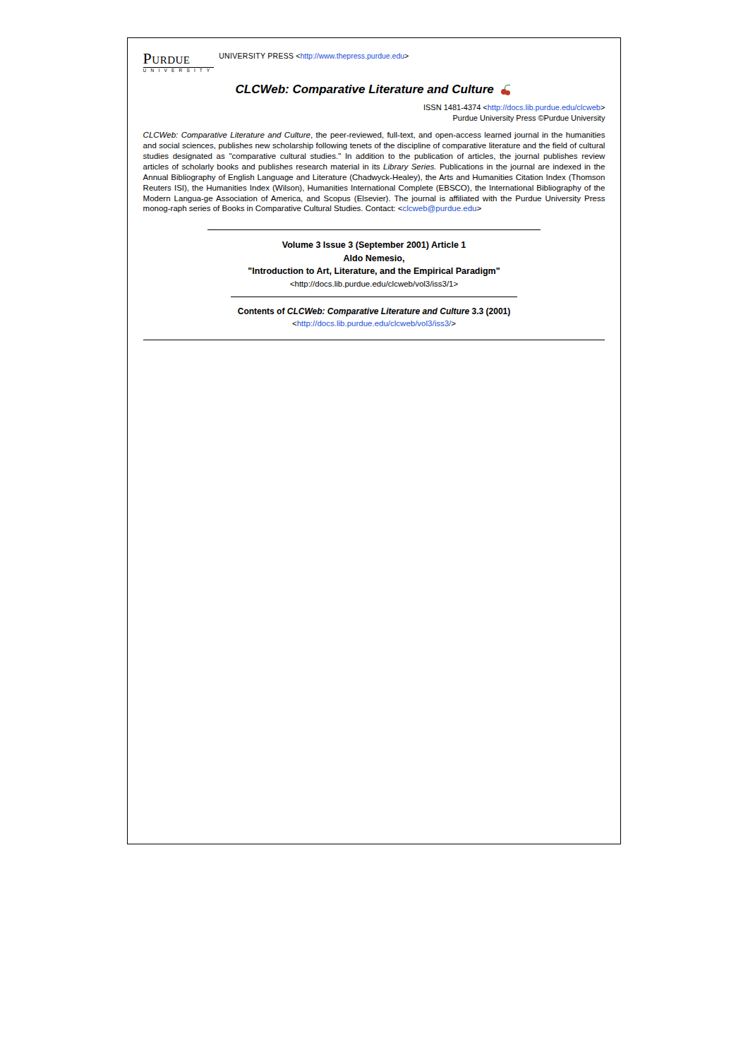Purdue U N I V E R S I T Y UNIVERSITY PRESS <http://www.thepress.purdue.edu>
CLCWeb: Comparative Literature and Culture
ISSN 1481-4374 <http://docs.lib.purdue.edu/clcweb>
Purdue University Press ©Purdue University
CLCWeb: Comparative Literature and Culture, the peer-reviewed, full-text, and open-access learned journal in the humanities and social sciences, publishes new scholarship following tenets of the discipline of comparative literature and the field of cultural studies designated as "comparative cultural studies." In addition to the publication of articles, the journal publishes review articles of scholarly books and publishes research material in its Library Series. Publications in the journal are indexed in the Annual Bibliography of English Language and Literature (Chadwyck-Healey), the Arts and Humanities Citation Index (Thomson Reuters ISI), the Humanities Index (Wilson), Humanities International Complete (EBSCO), the International Bibliography of the Modern Langua-ge Association of America, and Scopus (Elsevier). The journal is affiliated with the Purdue University Press monog-raph series of Books in Comparative Cultural Studies. Contact: <clcweb@purdue.edu>
Volume 3 Issue 3 (September 2001) Article 1
Aldo Nemesio,
"Introduction to Art, Literature, and the Empirical Paradigm"
<http://docs.lib.purdue.edu/clcweb/vol3/iss3/1>
Contents of CLCWeb: Comparative Literature and Culture 3.3 (2001)
<http://docs.lib.purdue.edu/clcweb/vol3/iss3/>